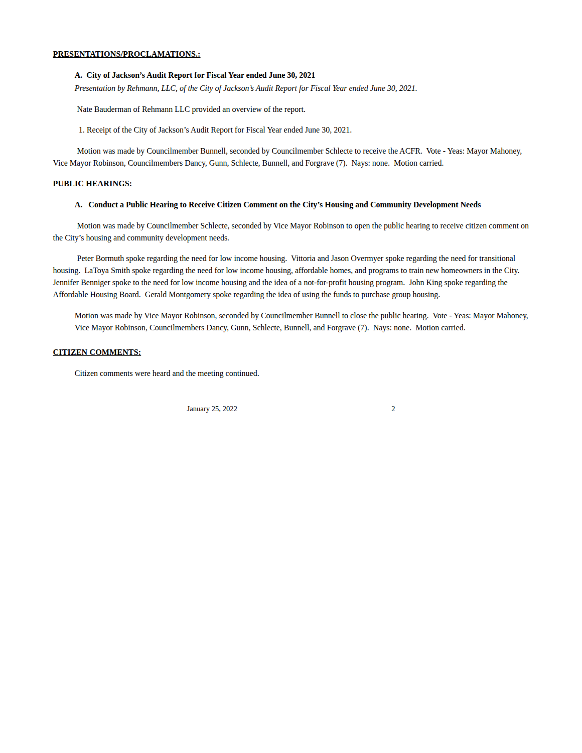PRESENTATIONS/PROCLAMATIONS.:
A. City of Jackson’s Audit Report for Fiscal Year ended June 30, 2021
Presentation by Rehmann, LLC, of the City of Jackson’s Audit Report for Fiscal Year ended June 30, 2021.
Nate Bauderman of Rehmann LLC provided an overview of the report.
Receipt of the City of Jackson’s Audit Report for Fiscal Year ended June 30, 2021.
Motion was made by Councilmember Bunnell, seconded by Councilmember Schlecte to receive the ACFR. Vote - Yeas: Mayor Mahoney, Vice Mayor Robinson, Councilmembers Dancy, Gunn, Schlecte, Bunnell, and Forgrave (7). Nays: none. Motion carried.
PUBLIC HEARINGS:
A. Conduct a Public Hearing to Receive Citizen Comment on the City’s Housing and Community Development Needs
Motion was made by Councilmember Schlecte, seconded by Vice Mayor Robinson to open the public hearing to receive citizen comment on the City’s housing and community development needs.
Peter Bormuth spoke regarding the need for low income housing. Vittoria and Jason Overmyer spoke regarding the need for transitional housing. LaToya Smith spoke regarding the need for low income housing, affordable homes, and programs to train new homeowners in the City. Jennifer Benniger spoke to the need for low income housing and the idea of a not-for-profit housing program. John King spoke regarding the Affordable Housing Board. Gerald Montgomery spoke regarding the idea of using the funds to purchase group housing.
Motion was made by Vice Mayor Robinson, seconded by Councilmember Bunnell to close the public hearing. Vote - Yeas: Mayor Mahoney, Vice Mayor Robinson, Councilmembers Dancy, Gunn, Schlecte, Bunnell, and Forgrave (7). Nays: none. Motion carried.
CITIZEN COMMENTS:
Citizen comments were heard and the meeting continued.
January 25, 2022 2